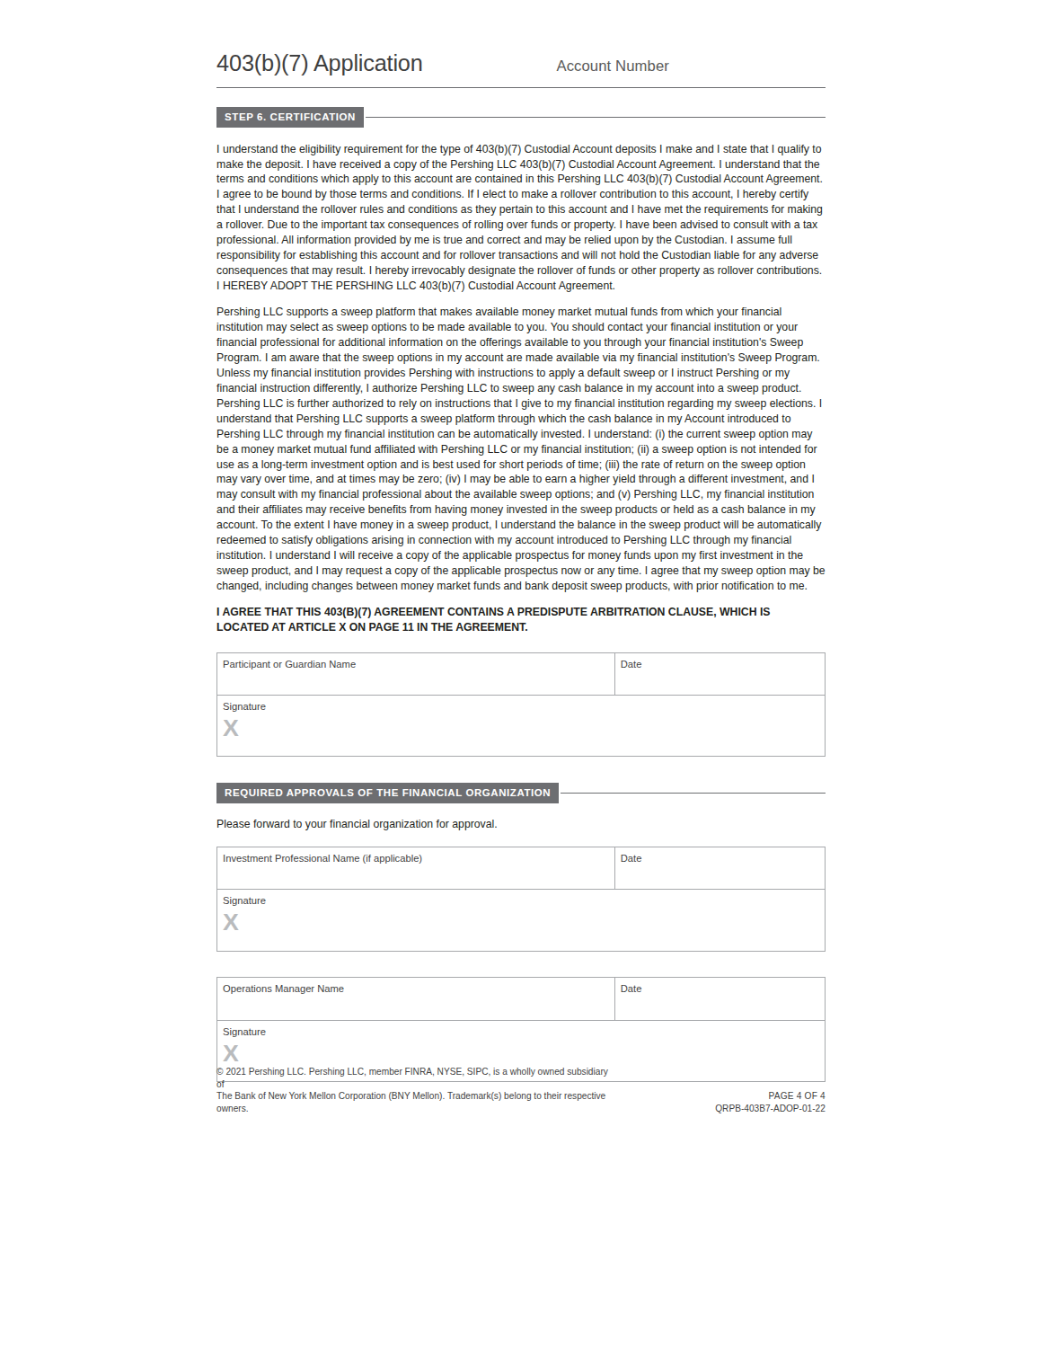403(b)(7) Application
Account Number
STEP 6. CERTIFICATION
I understand the eligibility requirement for the type of 403(b)(7) Custodial Account deposits I make and I state that I qualify to make the deposit. I have received a copy of the Pershing LLC 403(b)(7) Custodial Account Agreement. I understand that the terms and conditions which apply to this account are contained in this Pershing LLC 403(b)(7) Custodial Account Agreement. I agree to be bound by those terms and conditions. If I elect to make a rollover contribution to this account, I hereby certify that I understand the rollover rules and conditions as they pertain to this account and I have met the requirements for making a rollover. Due to the important tax consequences of rolling over funds or property. I have been advised to consult with a tax professional. All information provided by me is true and correct and may be relied upon by the Custodian. I assume full responsibility for establishing this account and for rollover transactions and will not hold the Custodian liable for any adverse consequences that may result. I hereby irrevocably designate the rollover of funds or other property as rollover contributions. I HEREBY ADOPT THE PERSHING LLC 403(b)(7) Custodial Account Agreement.
Pershing LLC supports a sweep platform that makes available money market mutual funds from which your financial institution may select as sweep options to be made available to you. You should contact your financial institution or your financial professional for additional information on the offerings available to you through your financial institution's Sweep Program. I am aware that the sweep options in my account are made available via my financial institution's Sweep Program. Unless my financial institution provides Pershing with instructions to apply a default sweep or I instruct Pershing or my financial instruction differently, I authorize Pershing LLC to sweep any cash balance in my account into a sweep product. Pershing LLC is further authorized to rely on instructions that I give to my financial institution regarding my sweep elections. I understand that Pershing LLC supports a sweep platform through which the cash balance in my Account introduced to Pershing LLC through my financial institution can be automatically invested. I understand: (i) the current sweep option may be a money market mutual fund affiliated with Pershing LLC or my financial institution; (ii) a sweep option is not intended for use as a long-term investment option and is best used for short periods of time; (iii) the rate of return on the sweep option may vary over time, and at times may be zero; (iv) I may be able to earn a higher yield through a different investment, and I may consult with my financial professional about the available sweep options; and (v) Pershing LLC, my financial institution and their affiliates may receive benefits from having money invested in the sweep products or held as a cash balance in my account. To the extent I have money in a sweep product, I understand the balance in the sweep product will be automatically redeemed to satisfy obligations arising in connection with my account introduced to Pershing LLC through my financial institution. I understand I will receive a copy of the applicable prospectus for money funds upon my first investment in the sweep product, and I may request a copy of the applicable prospectus now or any time. I agree that my sweep option may be changed, including changes between money market funds and bank deposit sweep products, with prior notification to me.
I AGREE THAT THIS 403(B)(7) AGREEMENT CONTAINS A PREDISPUTE ARBITRATION CLAUSE, WHICH IS LOCATED AT ARTICLE X ON PAGE 11 IN THE AGREEMENT.
| Participant or Guardian Name | Date |
| Signature X |
REQUIRED APPROVALS OF THE FINANCIAL ORGANIZATION
Please forward to your financial organization for approval.
| Investment Professional Name (if applicable) | Date |
| Signature X |
| Operations Manager Name | Date |
| Signature X |
© 2021 Pershing LLC. Pershing LLC, member FINRA, NYSE, SIPC, is a wholly owned subsidiary of
The Bank of New York Mellon Corporation (BNY Mellon). Trademark(s) belong to their respective owners.
PAGE 4 OF 4
QRPB-403B7-ADOP-01-22